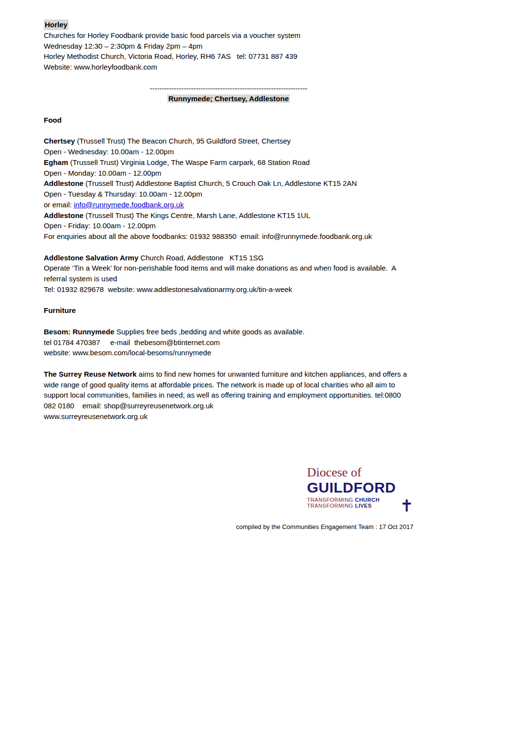Horley
Churches for Horley Foodbank provide basic food parcels via a voucher system
Wednesday 12:30 – 2:30pm & Friday 2pm – 4pm
Horley Methodist Church, Victoria Road, Horley, RH6 7AS tel: 07731 887 439
Website: www.horleyfoodbank.com
-----------------------------------------------------------------
Runnymede; Chertsey, Addlestone
Food
Chertsey (Trussell Trust) The Beacon Church, 95 Guildford Street, Chertsey
Open - Wednesday: 10.00am - 12.00pm
Egham (Trussell Trust) Virginia Lodge, The Waspe Farm carpark, 68 Station Road
Open - Monday: 10.00am - 12.00pm
Addlestone (Trussell Trust) Addlestone Baptist Church, 5 Crouch Oak Ln, Addlestone KT15 2AN
Open - Tuesday & Thursday: 10.00am - 12.00pm
or email: info@runnymede.foodbank.org.uk
Addlestone (Trussell Trust) The Kings Centre, Marsh Lane, Addlestone KT15 1UL
Open - Friday: 10.00am - 12.00pm
For enquiries about all the above foodbanks: 01932 988350 email: info@runnymede.foodbank.org.uk
Addlestone Salvation Army Church Road, Addlestone KT15 1SG
Operate ‘Tin a Week’ for non-perishable food items and will make donations as and when food is available. A referral system is used
Tel: 01932 829678 website: www.addlestonesalvationarmy.org.uk/tin-a-week
Furniture
Besom: Runnymede Supplies free beds ,bedding and white goods as available.
tel 01784 470387 e-mail thebesom@btinternet.com
website: www.besom.com/local-besoms/runnymede
The Surrey Reuse Network aims to find new homes for unwanted furniture and kitchen appliances, and offers a wide range of good quality items at affordable prices. The network is made up of local charities who all aim to support local communities, families in need; as well as offering training and employment opportunities. tel:0800 082 0180 email: shop@surreyreusenetwork.org.uk
www.surreyreusenetwork.org.uk
Diocese of
GUILDFORD
TRANSFORMING CHURCH
TRANSFORMING LIVES
✝
compiled by the Communities Engagement Team : 17 Oct 2017